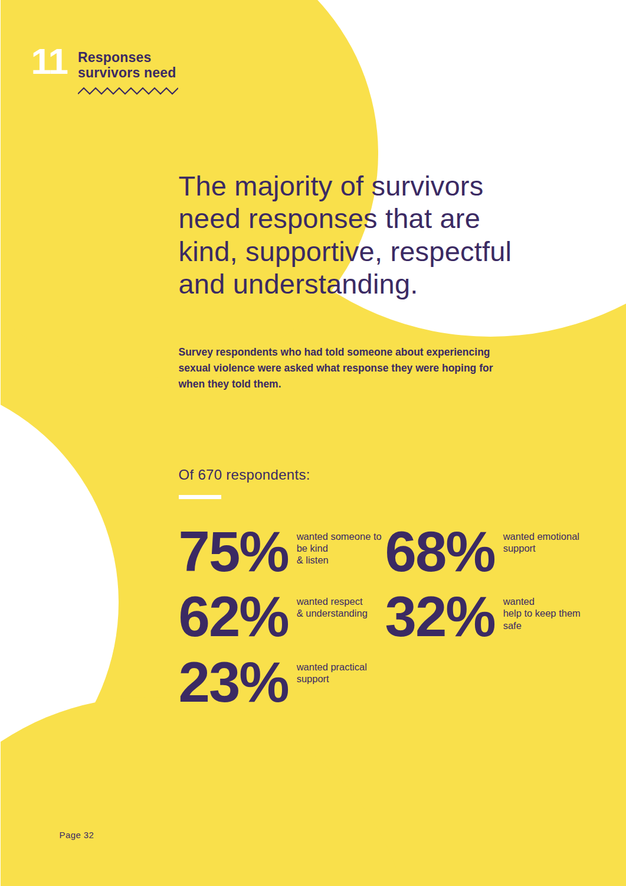11
Responses
survivors need
The majority of survivors need responses that are kind, supportive, respectful and understanding.
Survey respondents who had told someone about experiencing sexual violence were asked what response they were hoping for when they told them.
Of 670 respondents:
75% wanted someone to be kind
& listen
68% wanted emotional support
62% wanted respect
& understanding
32% wanted
help to keep them safe
23% wanted practical support
Page 32